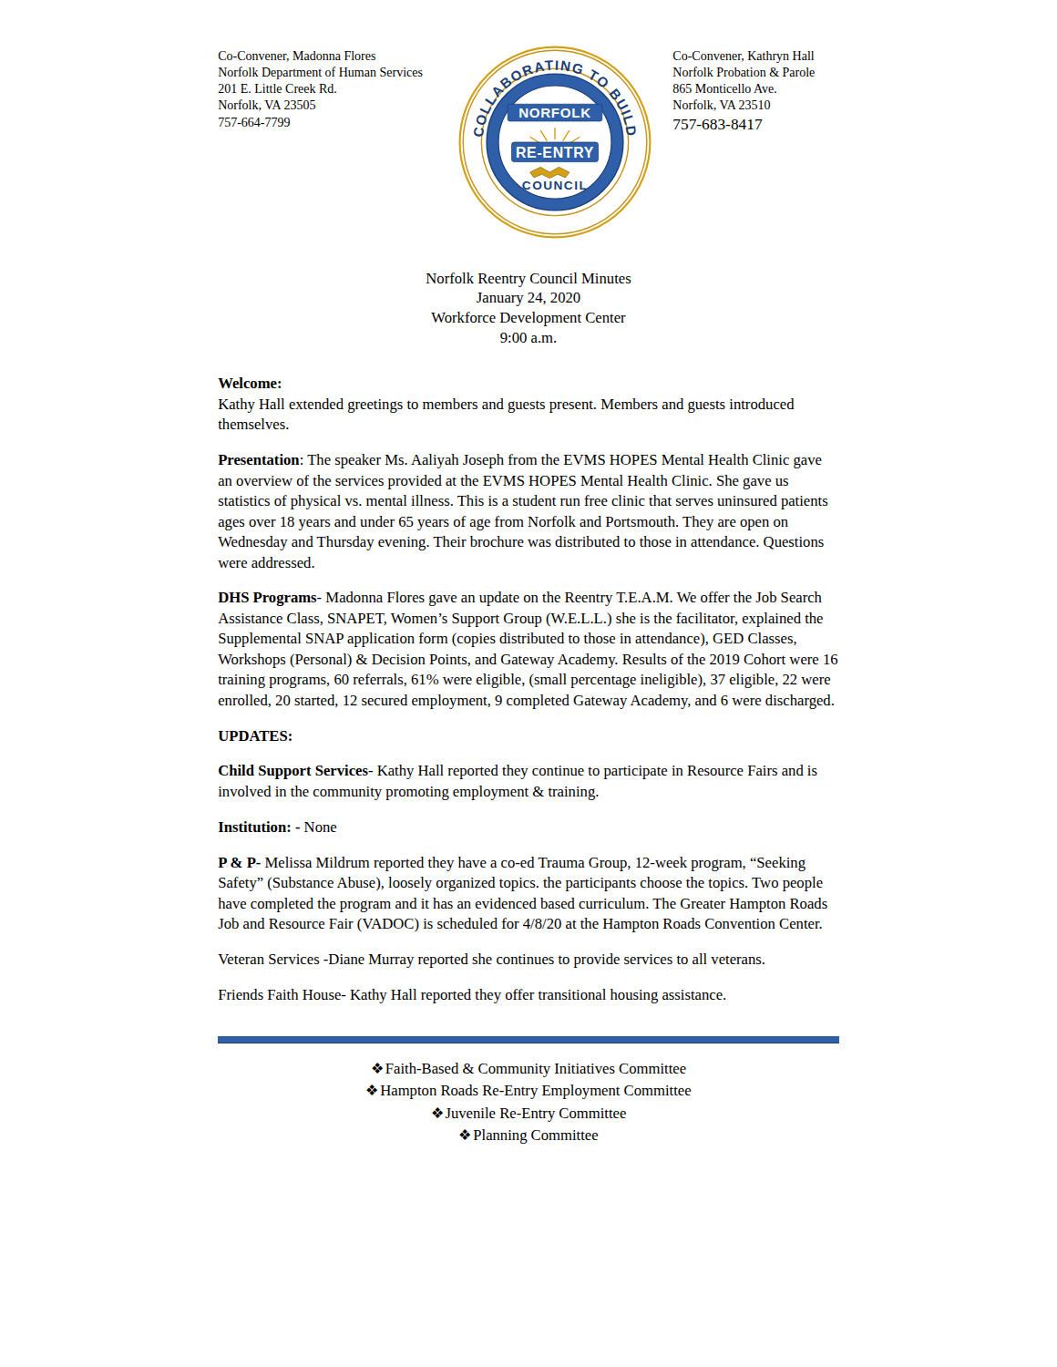Co-Convener, Madonna Flores
Norfolk Department of Human Services
201 E. Little Creek Rd.
Norfolk, VA 23505
757-664-7799
COLLABORATING TO BUILD ~ A STRONGER COMMUNITY ~ NORFOLK RE-ENTRY COUNCIL
Co-Convener, Kathryn Hall
Norfolk Probation & Parole
865 Monticello Ave.
Norfolk, VA 23510
757-683-8417
Norfolk Reentry Council Minutes
January 24, 2020
Workforce Development Center
9:00 a.m.
Welcome:
Kathy Hall extended greetings to members and guests present. Members and guests introduced themselves.
Presentation: The speaker Ms. Aaliyah Joseph from the EVMS HOPES Mental Health Clinic gave an overview of the services provided at the EVMS HOPES Mental Health Clinic. She gave us statistics of physical vs. mental illness. This is a student run free clinic that serves uninsured patients ages over 18 years and under 65 years of age from Norfolk and Portsmouth. They are open on Wednesday and Thursday evening. Their brochure was distributed to those in attendance. Questions were addressed.
DHS Programs- Madonna Flores gave an update on the Reentry T.E.A.M. We offer the Job Search Assistance Class, SNAPET, Women’s Support Group (W.E.L.L.) she is the facilitator, explained the Supplemental SNAP application form (copies distributed to those in attendance), GED Classes, Workshops (Personal) & Decision Points, and Gateway Academy. Results of the 2019 Cohort were 16 training programs, 60 referrals, 61% were eligible, (small percentage ineligible), 37 eligible, 22 were enrolled, 20 started, 12 secured employment, 9 completed Gateway Academy, and 6 were discharged.
UPDATES:
Child Support Services- Kathy Hall reported they continue to participate in Resource Fairs and is involved in the community promoting employment & training.
Institution: - None
P & P- Melissa Mildrum reported they have a co-ed Trauma Group, 12-week program, “Seeking Safety” (Substance Abuse), loosely organized topics. the participants choose the topics. Two people have completed the program and it has an evidenced based curriculum. The Greater Hampton Roads Job and Resource Fair (VADOC) is scheduled for 4/8/20 at the Hampton Roads Convention Center.
Veteran Services -Diane Murray reported she continues to provide services to all veterans.
Friends Faith House- Kathy Hall reported they offer transitional housing assistance.
Faith-Based & Community Initiatives Committee
Hampton Roads Re-Entry Employment Committee
Juvenile Re-Entry Committee
Planning Committee